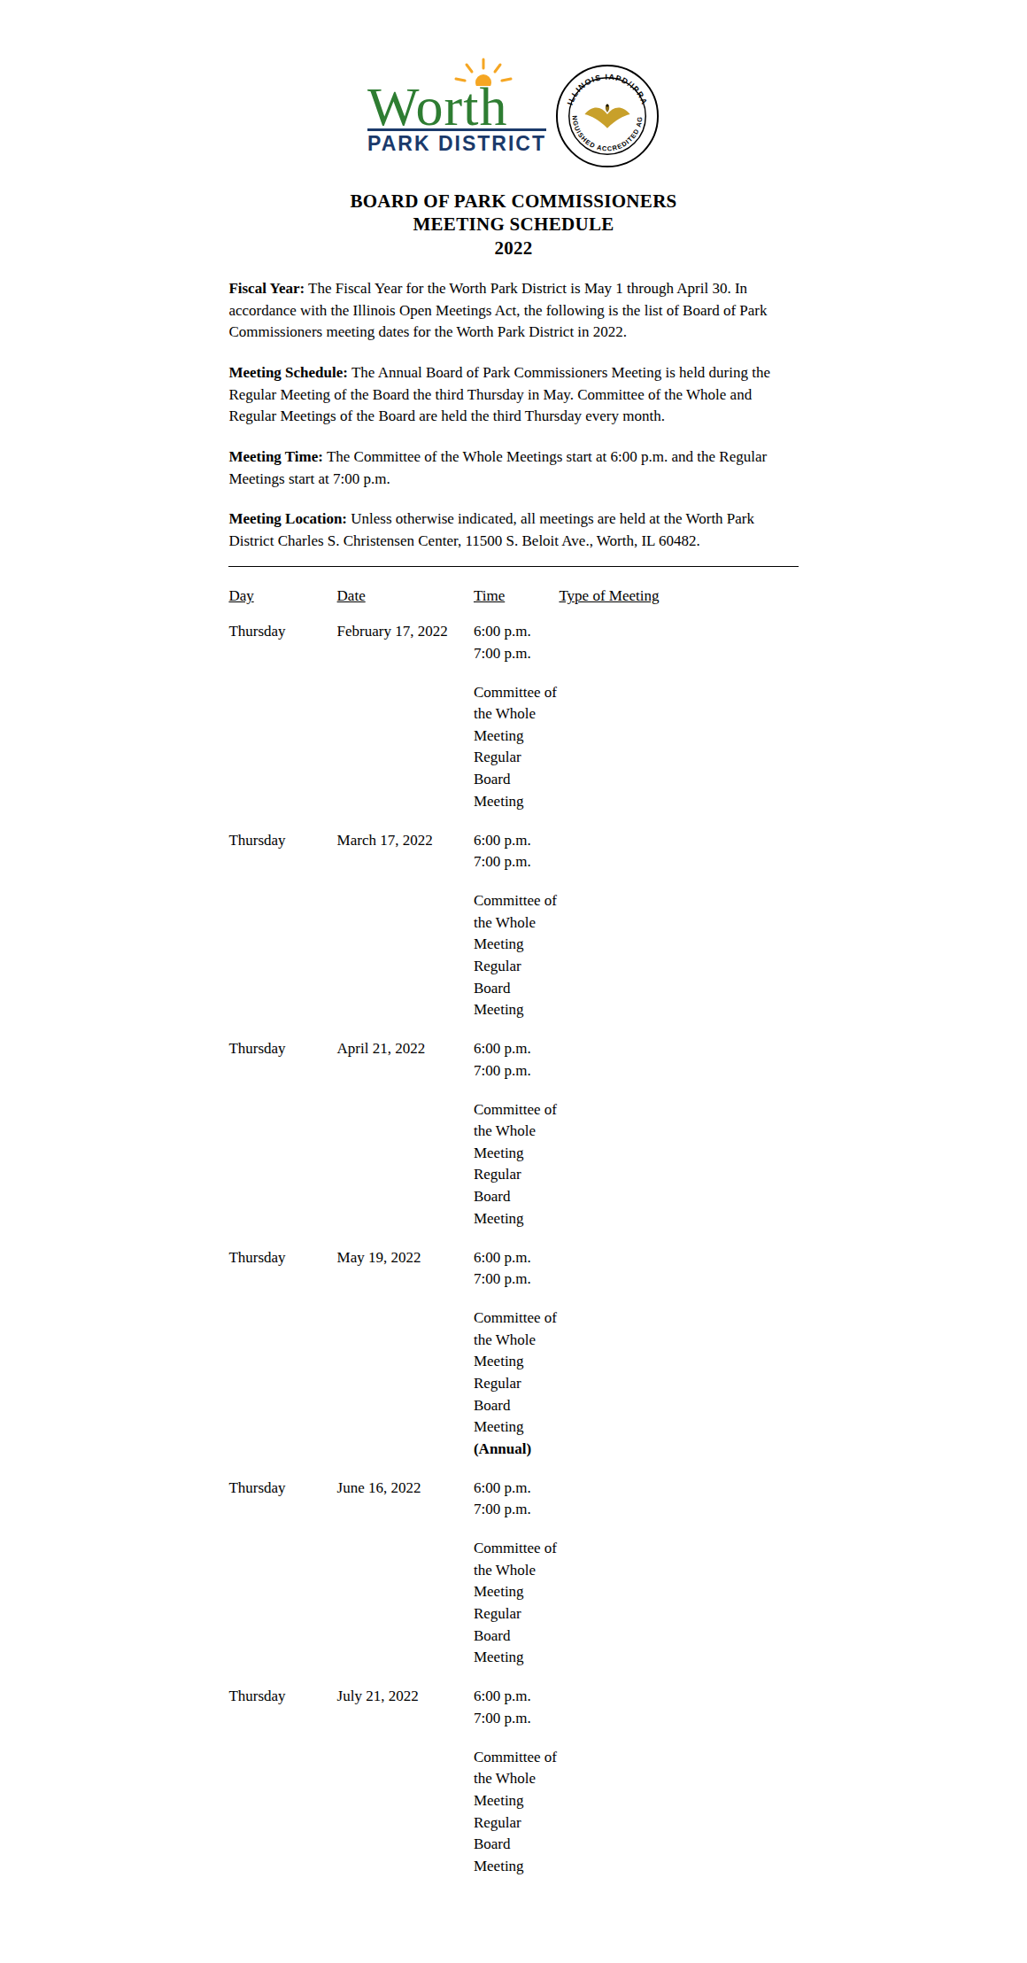Worth PARK DISTRICT
ILLINOIS IAPD/IPRA DISTINGUISHED ACCREDITED AGENCY
BOARD OF PARK COMMISSIONERS
MEETING SCHEDULE 2022
Fiscal Year: The Fiscal Year for the Worth Park District is May 1 through April 30. In accordance with the Illinois Open Meetings Act, the following is the list of Board of Park Commissioners meeting dates for the Worth Park District in 2022.
Meeting Schedule: The Annual Board of Park Commissioners Meeting is held during the Regular Meeting of the Board the third Thursday in May. Committee of the Whole and Regular Meetings of the Board are held the third Thursday every month.
Meeting Time: The Committee of the Whole Meetings start at 6:00 p.m. and the Regular Meetings start at 7:00 p.m.
Meeting Location: Unless otherwise indicated, all meetings are held at the Worth Park District Charles S. Christensen Center, 11500 S. Beloit Ave., Worth, IL 60482.
| Day | Date | Time | Type of Meeting |
| --- | --- | --- | --- |
| Thursday | February 17, 2022 | 6:00 p.m. 7:00 p.m. | Committee of the Whole Meeting Regular Board Meeting |
| Thursday | March 17, 2022 | 6:00 p.m. 7:00 p.m. | Committee of the Whole Meeting Regular Board Meeting |
| Thursday | April 21, 2022 | 6:00 p.m. 7:00 p.m. | Committee of the Whole Meeting Regular Board Meeting |
| Thursday | May 19, 2022 | 6:00 p.m. 7:00 p.m. | Committee of the Whole Meeting Regular Board Meeting (Annual) |
| Thursday | June 16, 2022 | 6:00 p.m. 7:00 p.m. | Committee of the Whole Meeting Regular Board Meeting |
| Thursday | July 21, 2022 | 6:00 p.m. 7:00 p.m. | Committee of the Whole Meeting Regular Board Meeting |